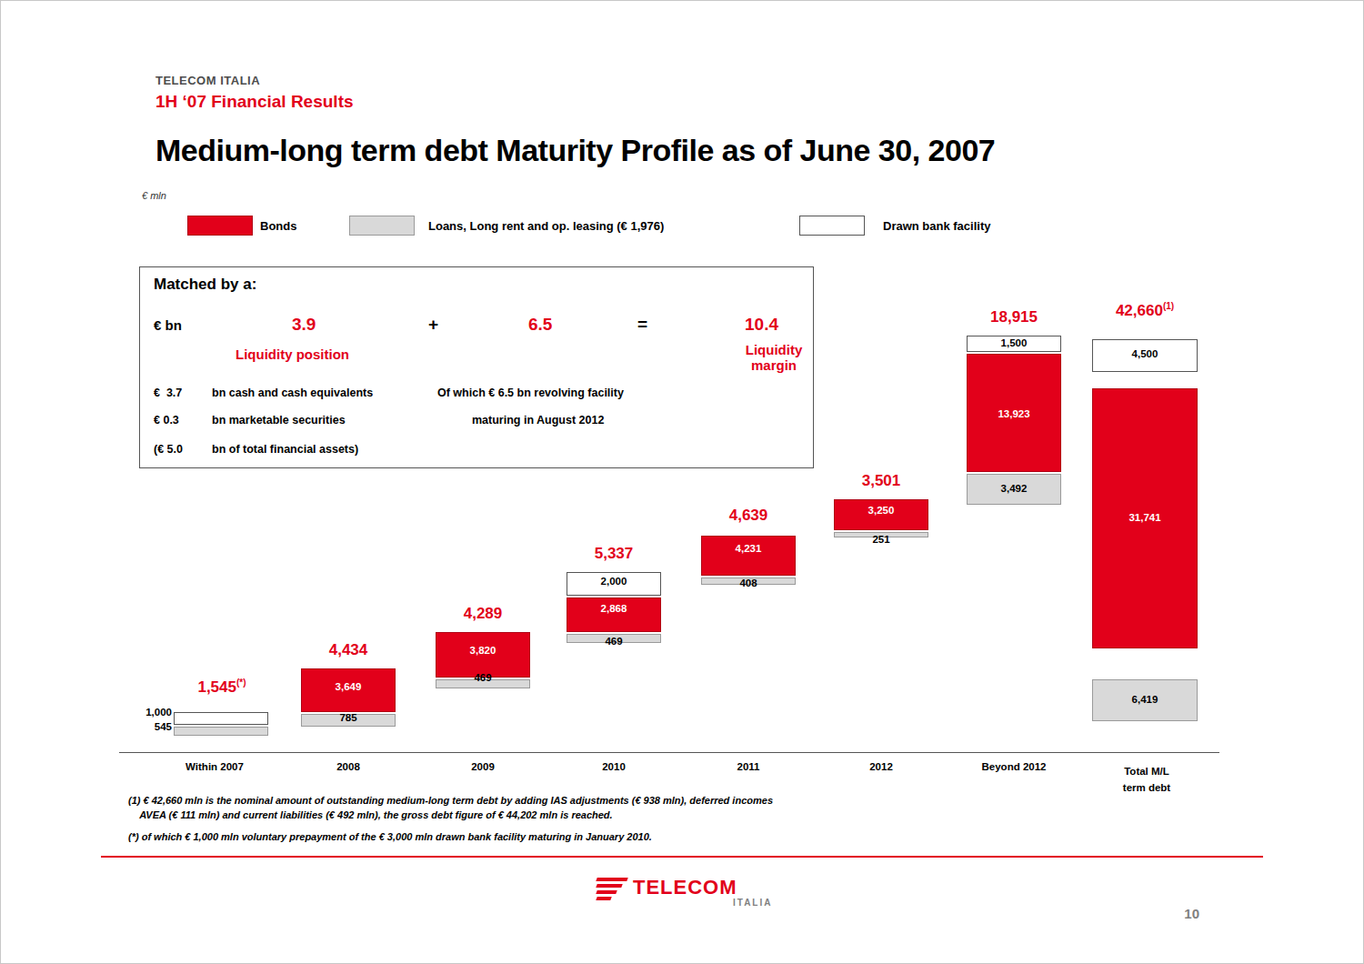TELECOM ITALIA
1H ‘07 Financial Results
Medium-long term debt Maturity Profile as of June 30, 2007
€ mln
Bonds
Loans, Long rent and op. leasing (€ 1,976)
Drawn bank facility
Matched by a:
€ bn
3.9
+
6.5
=
10.4
Liquidity position
Liquidity
margin
€ 3.7
bn cash and cash equivalents
Of which € 6.5 bn revolving facility
€ 0.3
bn marketable securities
maturing in August 2012
(€ 5.0
bn of total financial assets)
1,000
545
1,545(*)
Within 2007
3,649
785
4,434
2008
3,820
469
4,289
2009
2,000
2,868
469
5,337
2010
4,231
408
4,639
2011
3,250
251
3,501
2012
1,500
13,923
3,492
18,915
Beyond 2012
4,500
31,741
6,419
42,660(1)
Total M/L
term debt
(1) € 42,660 mln is the nominal amount of outstanding medium-long term debt by adding IAS adjustments (€ 938 mln), deferred incomes
AVEA (€ 111 mln) and current liabilities (€ 492 mln), the gross debt figure of € 44,202 mln is reached.
(*) of which € 1,000 mln voluntary prepayment of the € 3,000 mln drawn bank facility maturing in January 2010.
TELECOM
ITALIA
10